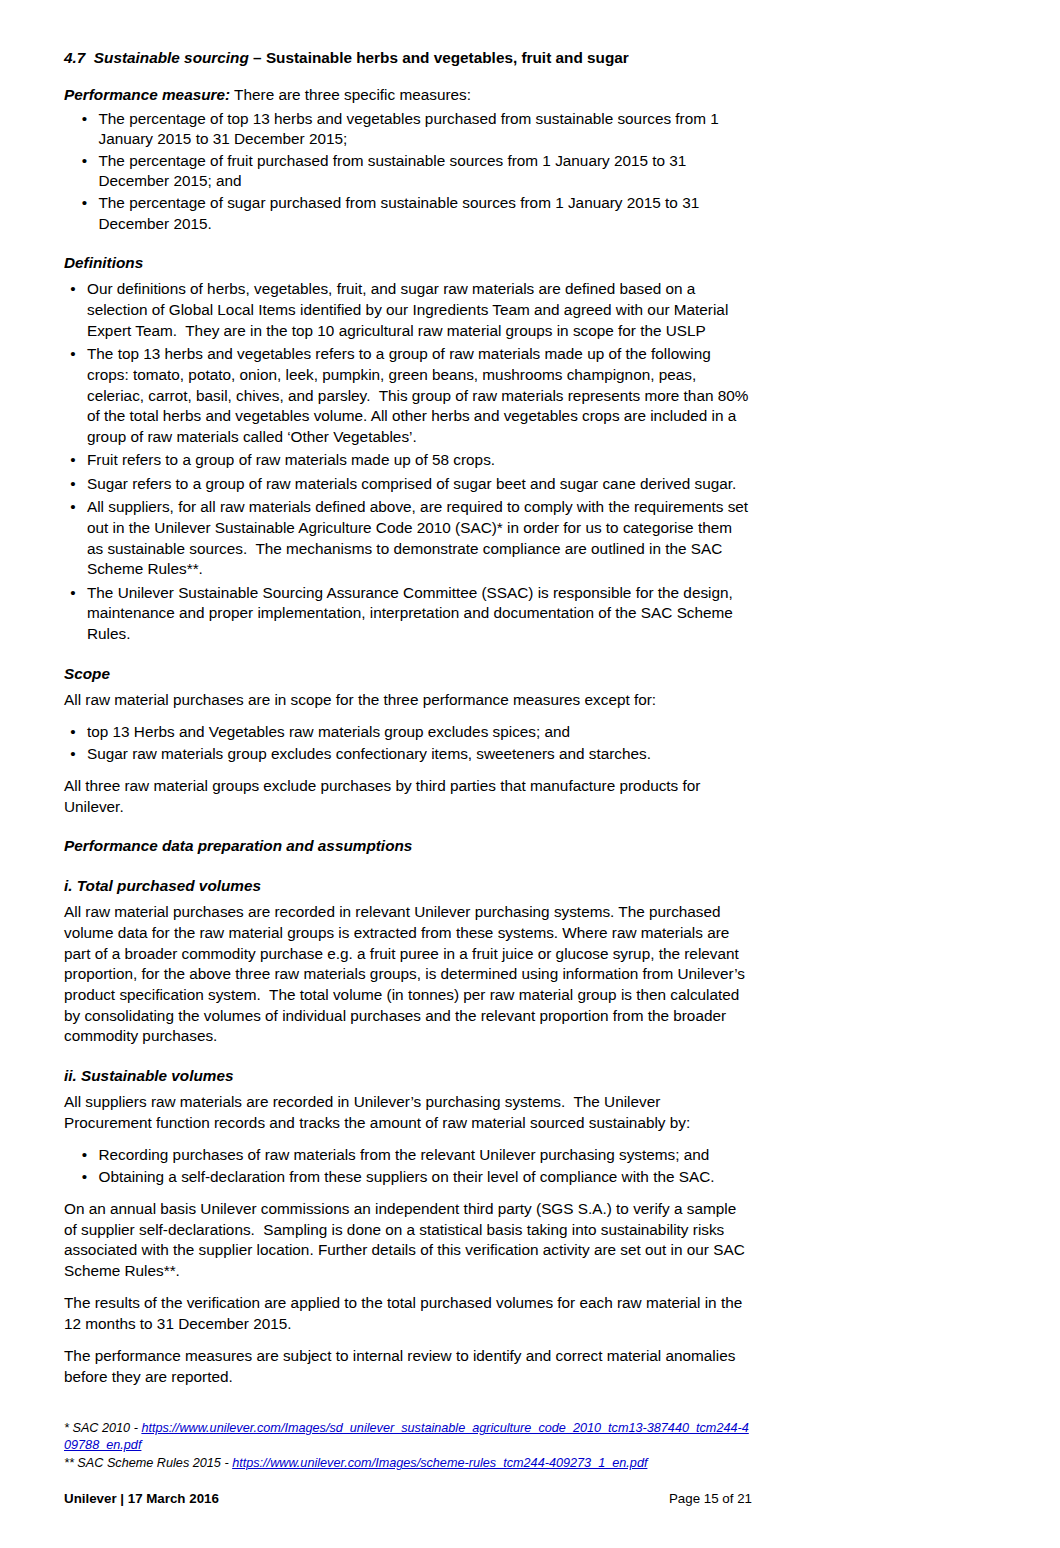4.7 Sustainable sourcing – Sustainable herbs and vegetables, fruit and sugar
Performance measure: There are three specific measures:
The percentage of top 13 herbs and vegetables purchased from sustainable sources from 1 January 2015 to 31 December 2015;
The percentage of fruit purchased from sustainable sources from 1 January 2015 to 31 December 2015; and
The percentage of sugar purchased from sustainable sources from 1 January 2015 to 31 December 2015.
Definitions
Our definitions of herbs, vegetables, fruit, and sugar raw materials are defined based on a selection of Global Local Items identified by our Ingredients Team and agreed with our Material Expert Team. They are in the top 10 agricultural raw material groups in scope for the USLP
The top 13 herbs and vegetables refers to a group of raw materials made up of the following crops: tomato, potato, onion, leek, pumpkin, green beans, mushrooms champignon, peas, celeriac, carrot, basil, chives, and parsley. This group of raw materials represents more than 80% of the total herbs and vegetables volume. All other herbs and vegetables crops are included in a group of raw materials called ‘Other Vegetables’.
Fruit refers to a group of raw materials made up of 58 crops.
Sugar refers to a group of raw materials comprised of sugar beet and sugar cane derived sugar.
All suppliers, for all raw materials defined above, are required to comply with the requirements set out in the Unilever Sustainable Agriculture Code 2010 (SAC)* in order for us to categorise them as sustainable sources. The mechanisms to demonstrate compliance are outlined in the SAC Scheme Rules**.
The Unilever Sustainable Sourcing Assurance Committee (SSAC) is responsible for the design, maintenance and proper implementation, interpretation and documentation of the SAC Scheme Rules.
Scope
All raw material purchases are in scope for the three performance measures except for:
top 13 Herbs and Vegetables raw materials group excludes spices; and
Sugar raw materials group excludes confectionary items, sweeteners and starches.
All three raw material groups exclude purchases by third parties that manufacture products for Unilever.
Performance data preparation and assumptions
i. Total purchased volumes
All raw material purchases are recorded in relevant Unilever purchasing systems. The purchased volume data for the raw material groups is extracted from these systems. Where raw materials are part of a broader commodity purchase e.g. a fruit puree in a fruit juice or glucose syrup, the relevant proportion, for the above three raw materials groups, is determined using information from Unilever’s product specification system. The total volume (in tonnes) per raw material group is then calculated by consolidating the volumes of individual purchases and the relevant proportion from the broader commodity purchases.
ii. Sustainable volumes
All suppliers raw materials are recorded in Unilever’s purchasing systems. The Unilever Procurement function records and tracks the amount of raw material sourced sustainably by:
Recording purchases of raw materials from the relevant Unilever purchasing systems; and
Obtaining a self-declaration from these suppliers on their level of compliance with the SAC.
On an annual basis Unilever commissions an independent third party (SGS S.A.) to verify a sample of supplier self-declarations. Sampling is done on a statistical basis taking into sustainability risks associated with the supplier location. Further details of this verification activity are set out in our SAC Scheme Rules**.
The results of the verification are applied to the total purchased volumes for each raw material in the 12 months to 31 December 2015.
The performance measures are subject to internal review to identify and correct material anomalies before they are reported.
* SAC 2010 - https://www.unilever.com/Images/sd_unilever_sustainable_agriculture_code_2010_tcm13-387440_tcm244-409788_en.pdf
** SAC Scheme Rules 2015 - https://www.unilever.com/Images/scheme-rules_tcm244-409273_1_en.pdf
Unilever | 17 March 2016 Page 15 of 21